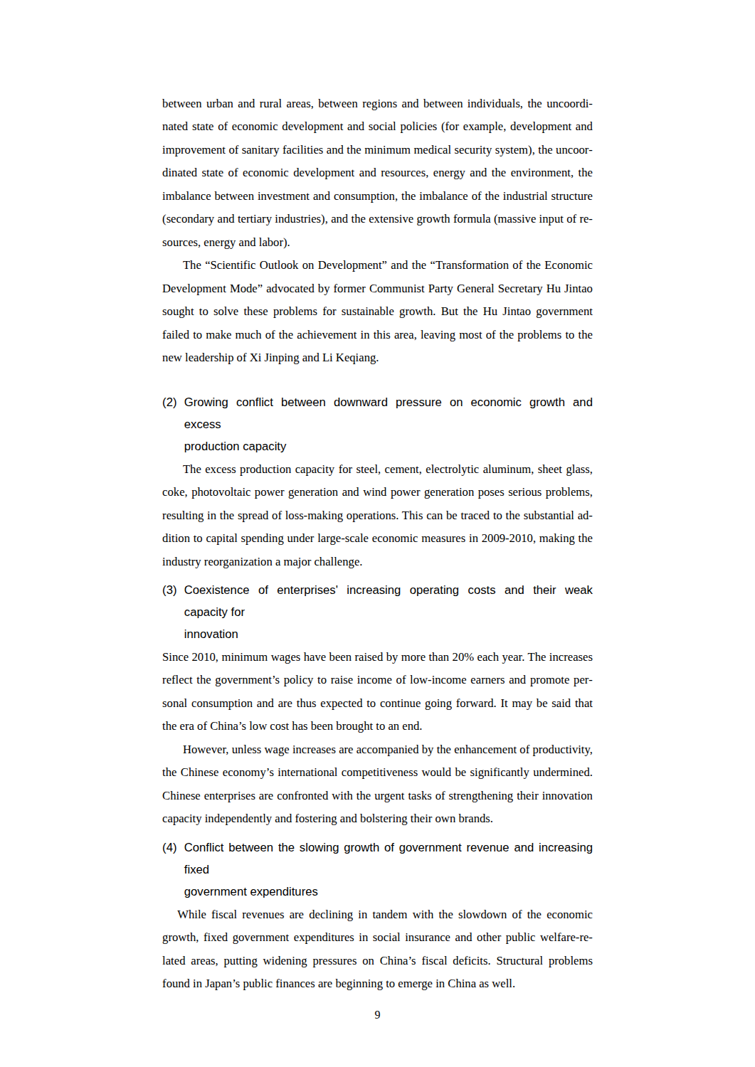between urban and rural areas, between regions and between individuals, the uncoordinated state of economic development and social policies (for example, development and improvement of sanitary facilities and the minimum medical security system), the uncoordinated state of economic development and resources, energy and the environment, the imbalance between investment and consumption, the imbalance of the industrial structure (secondary and tertiary industries), and the extensive growth formula (massive input of resources, energy and labor).
The “Scientific Outlook on Development” and the “Transformation of the Economic Development Mode” advocated by former Communist Party General Secretary Hu Jintao sought to solve these problems for sustainable growth. But the Hu Jintao government failed to make much of the achievement in this area, leaving most of the problems to the new leadership of Xi Jinping and Li Keqiang.
(2) Growing conflict between downward pressure on economic growth and excess
production capacity
The excess production capacity for steel, cement, electrolytic aluminum, sheet glass, coke, photovoltaic power generation and wind power generation poses serious problems, resulting in the spread of loss-making operations. This can be traced to the substantial addition to capital spending under large-scale economic measures in 2009-2010, making the industry reorganization a major challenge.
(3) Coexistence of enterprises' increasing operating costs and their weak capacity for
innovation
Since 2010, minimum wages have been raised by more than 20% each year. The increases reflect the government’s policy to raise income of low-income earners and promote personal consumption and are thus expected to continue going forward. It may be said that the era of China’s low cost has been brought to an end.
However, unless wage increases are accompanied by the enhancement of productivity, the Chinese economy’s international competitiveness would be significantly undermined. Chinese enterprises are confronted with the urgent tasks of strengthening their innovation capacity independently and fostering and bolstering their own brands.
(4) Conflict between the slowing growth of government revenue and increasing fixed
government expenditures
While fiscal revenues are declining in tandem with the slowdown of the economic growth, fixed government expenditures in social insurance and other public welfare-related areas, putting widening pressures on China’s fiscal deficits. Structural problems found in Japan’s public finances are beginning to emerge in China as well.
9